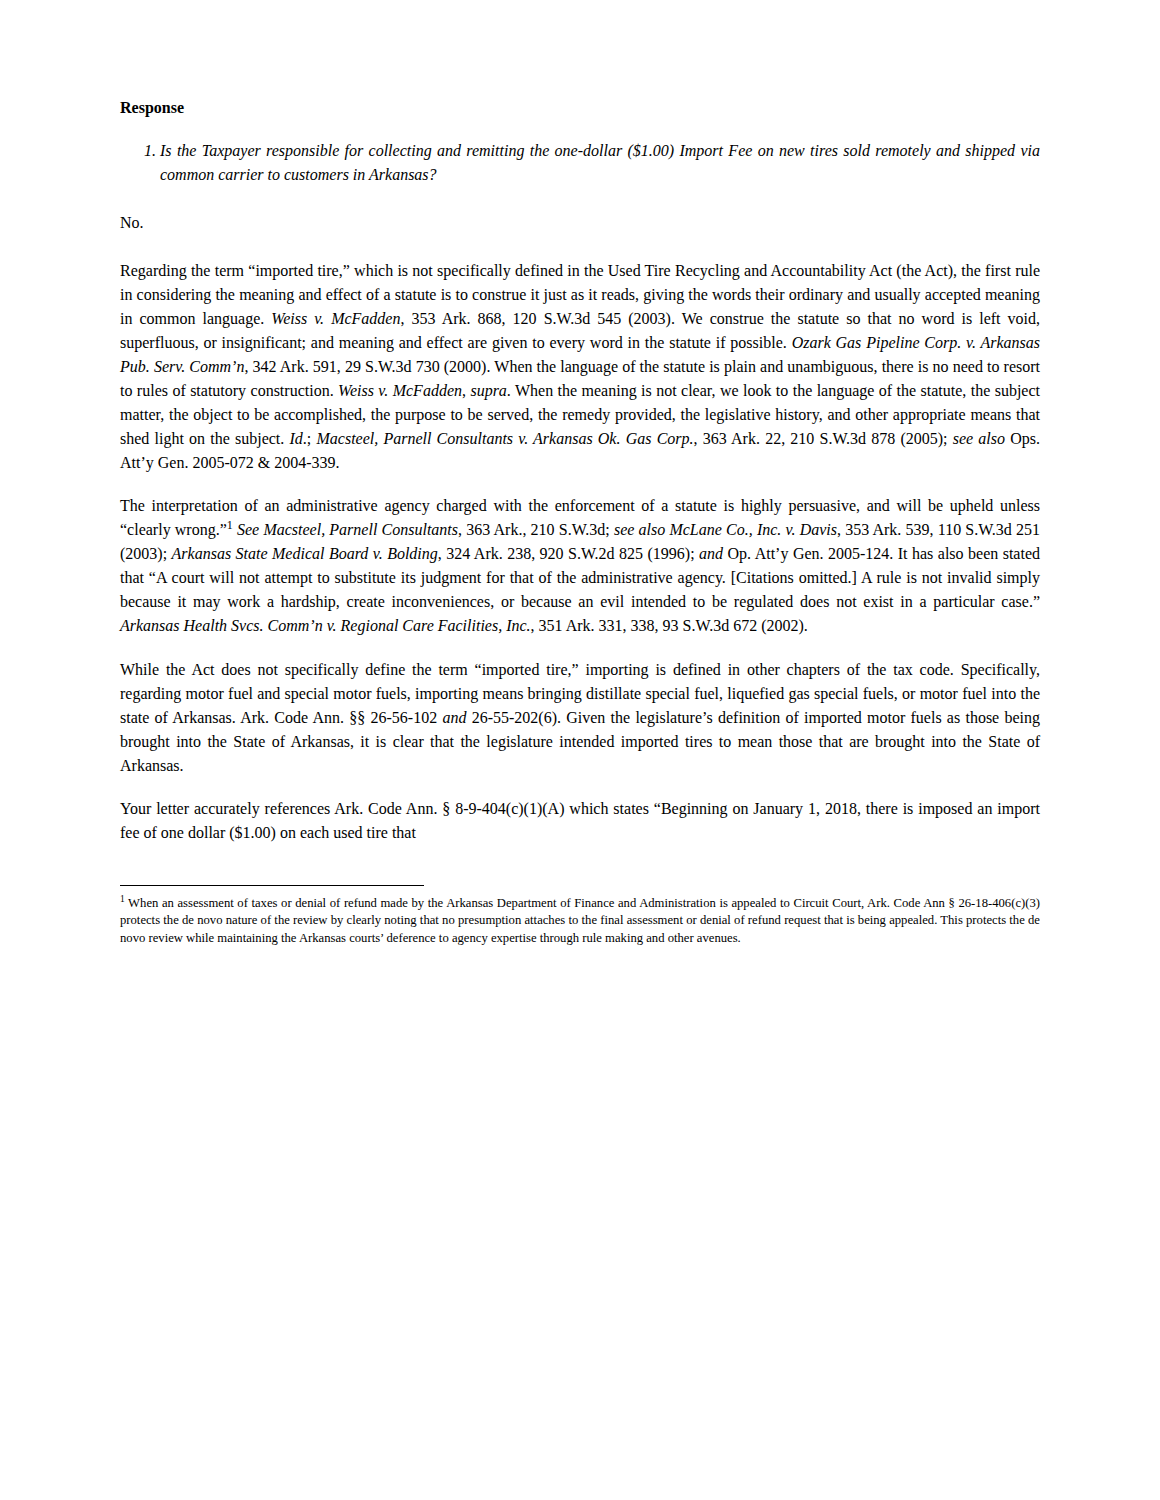Response
Is the Taxpayer responsible for collecting and remitting the one-dollar ($1.00) Import Fee on new tires sold remotely and shipped via common carrier to customers in Arkansas?
No.
Regarding the term “imported tire,” which is not specifically defined in the Used Tire Recycling and Accountability Act (the Act), the first rule in considering the meaning and effect of a statute is to construe it just as it reads, giving the words their ordinary and usually accepted meaning in common language. Weiss v. McFadden, 353 Ark. 868, 120 S.W.3d 545 (2003). We construe the statute so that no word is left void, superfluous, or insignificant; and meaning and effect are given to every word in the statute if possible. Ozark Gas Pipeline Corp. v. Arkansas Pub. Serv. Comm’n, 342 Ark. 591, 29 S.W.3d 730 (2000). When the language of the statute is plain and unambiguous, there is no need to resort to rules of statutory construction. Weiss v. McFadden, supra. When the meaning is not clear, we look to the language of the statute, the subject matter, the object to be accomplished, the purpose to be served, the remedy provided, the legislative history, and other appropriate means that shed light on the subject. Id.; Macsteel, Parnell Consultants v. Arkansas Ok. Gas Corp., 363 Ark. 22, 210 S.W.3d 878 (2005); see also Ops. Att’y Gen. 2005-072 & 2004-339.
The interpretation of an administrative agency charged with the enforcement of a statute is highly persuasive, and will be upheld unless “clearly wrong.”1 See Macsteel, Parnell Consultants, 363 Ark., 210 S.W.3d; see also McLane Co., Inc. v. Davis, 353 Ark. 539, 110 S.W.3d 251 (2003); Arkansas State Medical Board v. Bolding, 324 Ark. 238, 920 S.W.2d 825 (1996); and Op. Att’y Gen. 2005-124. It has also been stated that “A court will not attempt to substitute its judgment for that of the administrative agency. [Citations omitted.] A rule is not invalid simply because it may work a hardship, create inconveniences, or because an evil intended to be regulated does not exist in a particular case.” Arkansas Health Svcs. Comm’n v. Regional Care Facilities, Inc., 351 Ark. 331, 338, 93 S.W.3d 672 (2002).
While the Act does not specifically define the term “imported tire,” importing is defined in other chapters of the tax code. Specifically, regarding motor fuel and special motor fuels, importing means bringing distillate special fuel, liquefied gas special fuels, or motor fuel into the state of Arkansas. Ark. Code Ann. §§ 26-56-102 and 26-55-202(6). Given the legislature’s definition of imported motor fuels as those being brought into the State of Arkansas, it is clear that the legislature intended imported tires to mean those that are brought into the State of Arkansas.
Your letter accurately references Ark. Code Ann. § 8-9-404(c)(1)(A) which states “Beginning on January 1, 2018, there is imposed an import fee of one dollar ($1.00) on each used tire that
1 When an assessment of taxes or denial of refund made by the Arkansas Department of Finance and Administration is appealed to Circuit Court, Ark. Code Ann § 26-18-406(c)(3) protects the de novo nature of the review by clearly noting that no presumption attaches to the final assessment or denial of refund request that is being appealed. This protects the de novo review while maintaining the Arkansas courts’ deference to agency expertise through rule making and other avenues.